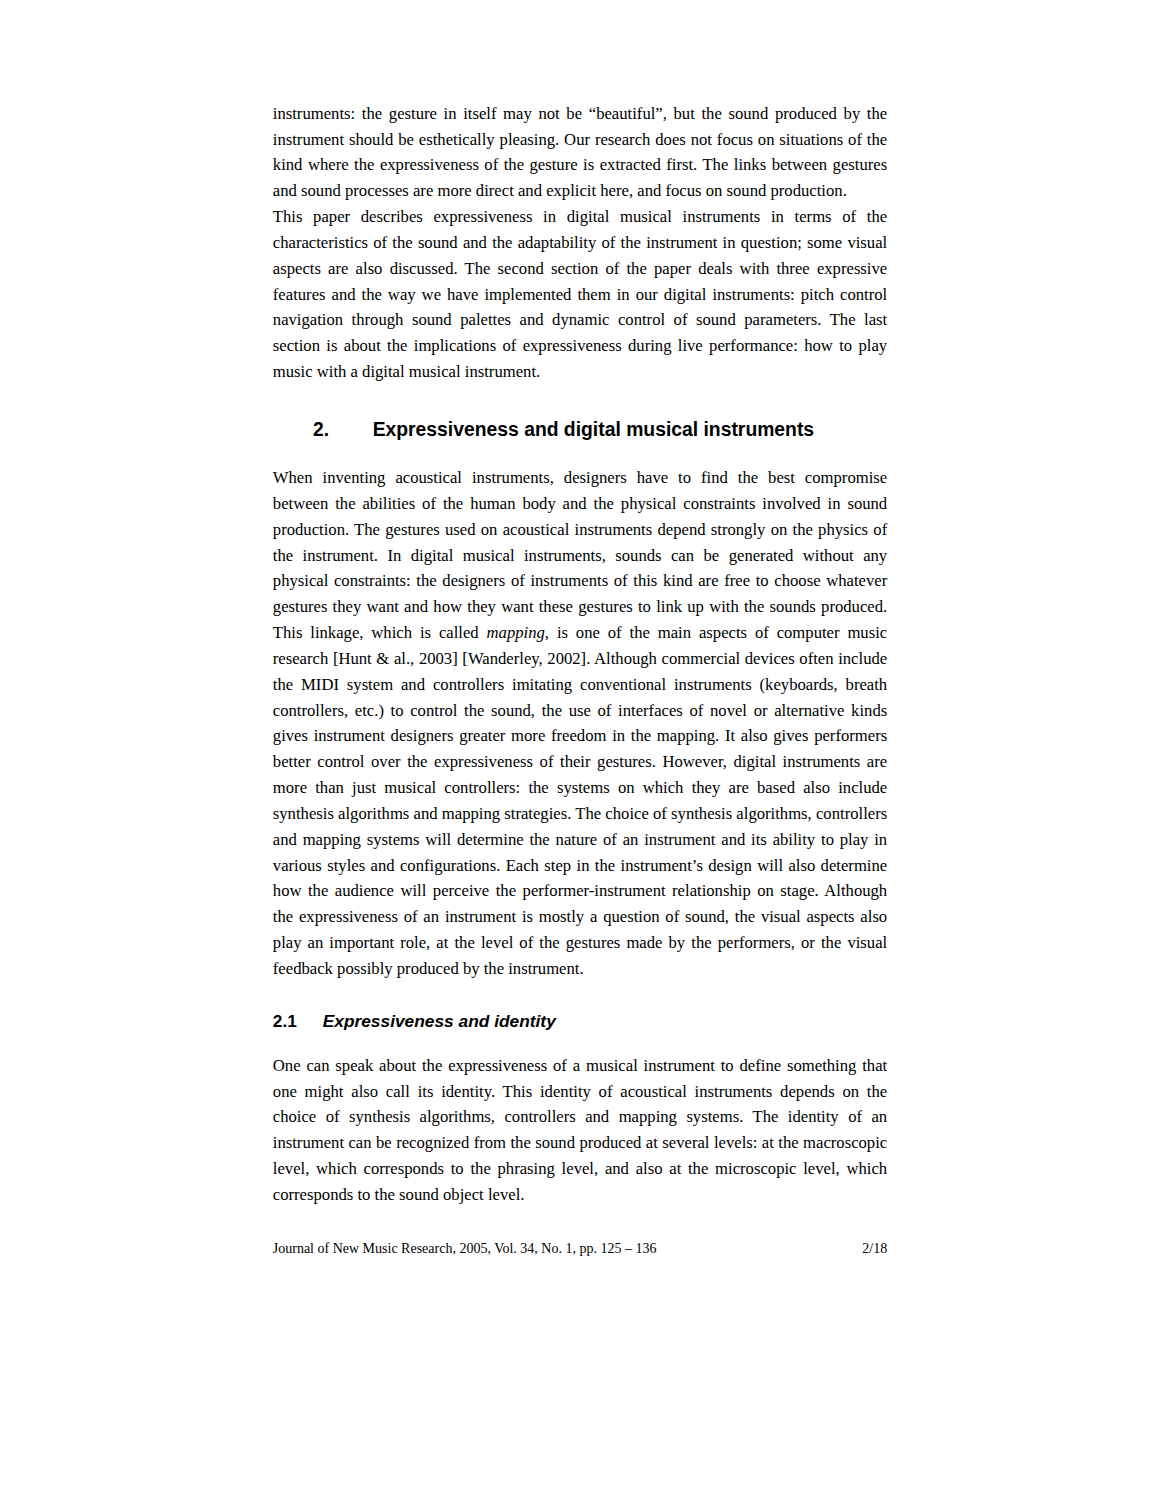instruments: the gesture in itself may not be “beautiful”, but the sound produced by the instrument should be esthetically pleasing. Our research does not focus on situations of the kind where the expressiveness of the gesture is extracted first. The links between gestures and sound processes are more direct and explicit here, and focus on sound production.
This paper describes expressiveness in digital musical instruments in terms of the characteristics of the sound and the adaptability of the instrument in question; some visual aspects are also discussed. The second section of the paper deals with three expressive features and the way we have implemented them in our digital instruments: pitch control navigation through sound palettes and dynamic control of sound parameters. The last section is about the implications of expressiveness during live performance: how to play music with a digital musical instrument.
2. Expressiveness and digital musical instruments
When inventing acoustical instruments, designers have to find the best compromise between the abilities of the human body and the physical constraints involved in sound production. The gestures used on acoustical instruments depend strongly on the physics of the instrument. In digital musical instruments, sounds can be generated without any physical constraints: the designers of instruments of this kind are free to choose whatever gestures they want and how they want these gestures to link up with the sounds produced. This linkage, which is called mapping, is one of the main aspects of computer music research [Hunt & al., 2003] [Wanderley, 2002]. Although commercial devices often include the MIDI system and controllers imitating conventional instruments (keyboards, breath controllers, etc.) to control the sound, the use of interfaces of novel or alternative kinds gives instrument designers greater more freedom in the mapping. It also gives performers better control over the expressiveness of their gestures. However, digital instruments are more than just musical controllers: the systems on which they are based also include synthesis algorithms and mapping strategies. The choice of synthesis algorithms, controllers and mapping systems will determine the nature of an instrument and its ability to play in various styles and configurations. Each step in the instrument’s design will also determine how the audience will perceive the performer-instrument relationship on stage. Although the expressiveness of an instrument is mostly a question of sound, the visual aspects also play an important role, at the level of the gestures made by the performers, or the visual feedback possibly produced by the instrument.
2.1 Expressiveness and identity
One can speak about the expressiveness of a musical instrument to define something that one might also call its identity. This identity of acoustical instruments depends on the choice of synthesis algorithms, controllers and mapping systems. The identity of an instrument can be recognized from the sound produced at several levels: at the macroscopic level, which corresponds to the phrasing level, and also at the microscopic level, which corresponds to the sound object level.
Journal of New Music Research, 2005, Vol. 34, No. 1, pp. 125 – 136 2/18